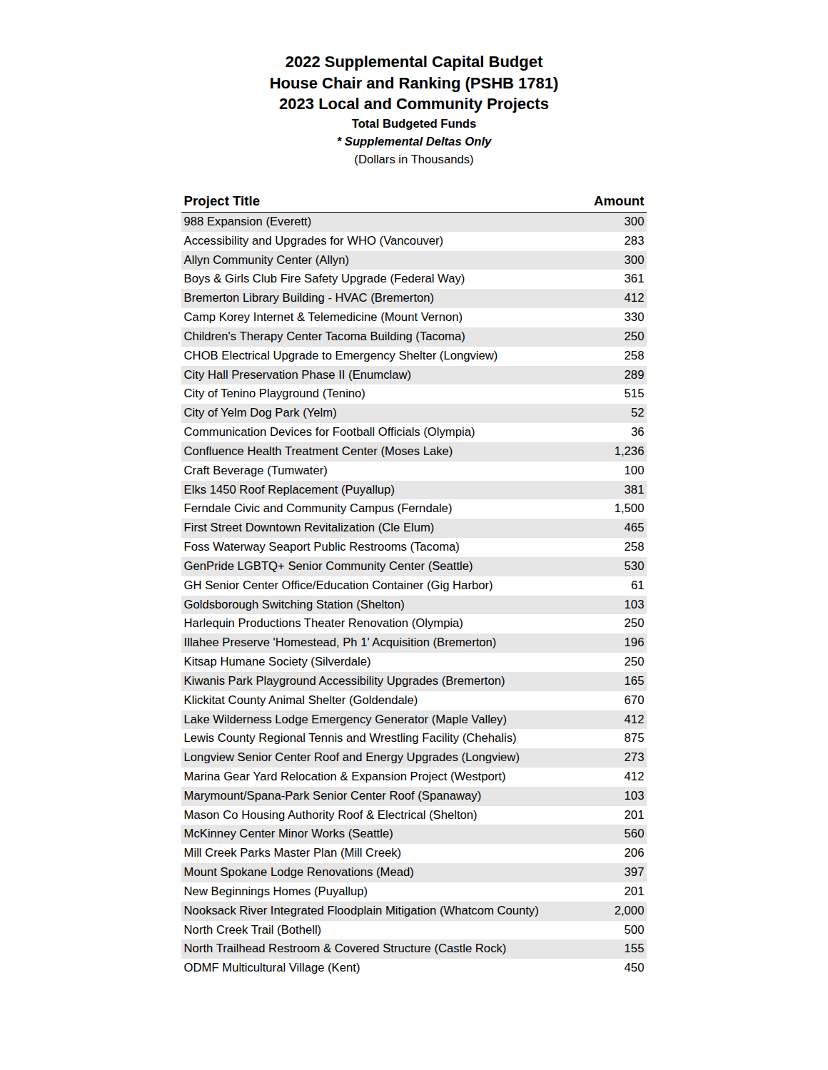2022 Supplemental Capital Budget
House Chair and Ranking (PSHB 1781)
2023 Local and Community Projects
Total Budgeted Funds
* Supplemental Deltas Only
(Dollars in Thousands)
| Project Title | Amount |
| --- | --- |
| 988 Expansion (Everett) | 300 |
| Accessibility and Upgrades for WHO (Vancouver) | 283 |
| Allyn Community Center (Allyn) | 300 |
| Boys & Girls Club Fire Safety Upgrade (Federal Way) | 361 |
| Bremerton Library Building - HVAC (Bremerton) | 412 |
| Camp Korey Internet & Telemedicine (Mount Vernon) | 330 |
| Children's Therapy Center Tacoma Building (Tacoma) | 250 |
| CHOB Electrical Upgrade to Emergency Shelter (Longview) | 258 |
| City Hall Preservation Phase II (Enumclaw) | 289 |
| City of Tenino Playground (Tenino) | 515 |
| City of Yelm Dog Park (Yelm) | 52 |
| Communication Devices for Football Officials (Olympia) | 36 |
| Confluence Health Treatment Center (Moses Lake) | 1,236 |
| Craft Beverage (Tumwater) | 100 |
| Elks 1450 Roof Replacement (Puyallup) | 381 |
| Ferndale Civic and Community Campus (Ferndale) | 1,500 |
| First Street Downtown Revitalization (Cle Elum) | 465 |
| Foss Waterway Seaport Public Restrooms (Tacoma) | 258 |
| GenPride LGBTQ+ Senior Community Center (Seattle) | 530 |
| GH Senior Center Office/Education Container (Gig Harbor) | 61 |
| Goldsborough Switching Station (Shelton) | 103 |
| Harlequin Productions Theater Renovation (Olympia) | 250 |
| Illahee Preserve 'Homestead, Ph 1' Acquisition (Bremerton) | 196 |
| Kitsap Humane Society (Silverdale) | 250 |
| Kiwanis Park Playground Accessibility Upgrades (Bremerton) | 165 |
| Klickitat County Animal Shelter (Goldendale) | 670 |
| Lake Wilderness Lodge Emergency Generator (Maple Valley) | 412 |
| Lewis County Regional Tennis and Wrestling Facility (Chehalis) | 875 |
| Longview Senior Center Roof and Energy Upgrades (Longview) | 273 |
| Marina Gear Yard Relocation & Expansion Project (Westport) | 412 |
| Marymount/Spana-Park Senior Center Roof (Spanaway) | 103 |
| Mason Co Housing Authority Roof & Electrical (Shelton) | 201 |
| McKinney Center Minor Works (Seattle) | 560 |
| Mill Creek Parks Master Plan (Mill Creek) | 206 |
| Mount Spokane Lodge Renovations (Mead) | 397 |
| New Beginnings Homes (Puyallup) | 201 |
| Nooksack River Integrated Floodplain Mitigation (Whatcom County) | 2,000 |
| North Creek Trail (Bothell) | 500 |
| North Trailhead Restroom & Covered Structure (Castle Rock) | 155 |
| ODMF Multicultural Village (Kent) | 450 |